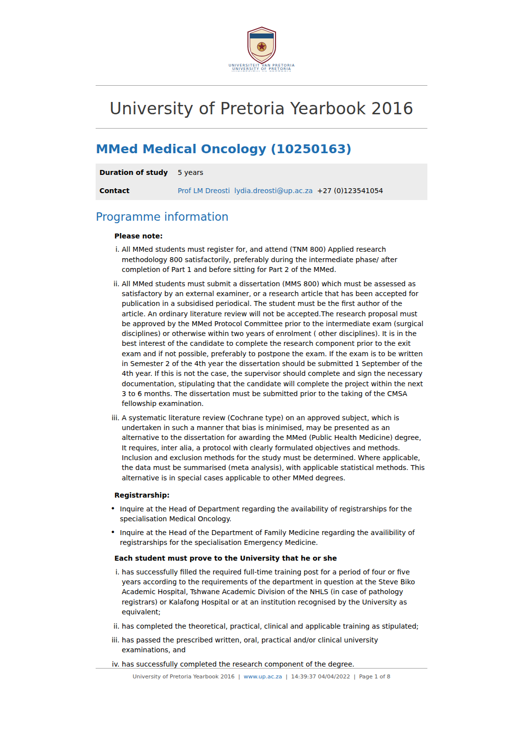UNIVERSITEIT VAN PRETORIA UNIVERSITY OF PRETORIA YUNIBESITHI YA PRETORIA
University of Pretoria Yearbook 2016
MMed Medical Oncology (10250163)
| Duration of study | 5 years |
| Contact | Prof LM Dreosti lydia.dreosti@up.ac.za +27 (0)123541054 |
Programme information
Please note:
All MMed students must register for, and attend (TNM 800) Applied research methodology 800 satisfactorily, preferably during the intermediate phase/ after completion of Part 1 and before sitting for Part 2 of the MMed.
All MMed students must submit a dissertation (MMS 800) which must be assessed as satisfactory by an external examiner, or a research article that has been accepted for publication in a subsidised periodical. The student must be the first author of the article. An ordinary literature review will not be accepted.The research proposal must be approved by the MMed Protocol Committee prior to the intermediate exam (surgical disciplines) or otherwise within two years of enrolment ( other disciplines). It is in the best interest of the candidate to complete the research component prior to the exit exam and if not possible, preferably to postpone the exam. If the exam is to be written in Semester 2 of the 4th year the dissertation should be submitted 1 September of the 4th year. If this is not the case, the supervisor should complete and sign the necessary documentation, stipulating that the candidate will complete the project within the next 3 to 6 months. The dissertation must be submitted prior to the taking of the CMSA fellowship examination.
A systematic literature review (Cochrane type) on an approved subject, which is undertaken in such a manner that bias is minimised, may be presented as an alternative to the dissertation for awarding the MMed (Public Health Medicine) degree, It requires, inter alia, a protocol with clearly formulated objectives and methods. Inclusion and exclusion methods for the study must be determined. Where applicable, the data must be summarised (meta analysis), with applicable statistical methods. This alternative is in special cases applicable to other MMed degrees.
Registrarship:
Inquire at the Head of Department regarding the availability of registrarships for the specialisation Medical Oncology.
Inquire at the Head of the Department of Family Medicine regarding the availibility of registrarships for the specialisation Emergency Medicine.
Each student must prove to the University that he or she
has successfully filled the required full-time training post for a period of four or five years according to the requirements of the department in question at the Steve Biko Academic Hospital, Tshwane Academic Division of the NHLS (in case of pathology registrars) or Kalafong Hospital or at an institution recognised by the University as equivalent;
has completed the theoretical, practical, clinical and applicable training as stipulated;
has passed the prescribed written, oral, practical and/or clinical university examinations, and
has successfully completed the research component of the degree.
University of Pretoria Yearbook 2016 | www.up.ac.za | 14:39:37 04/04/2022 | Page 1 of 8